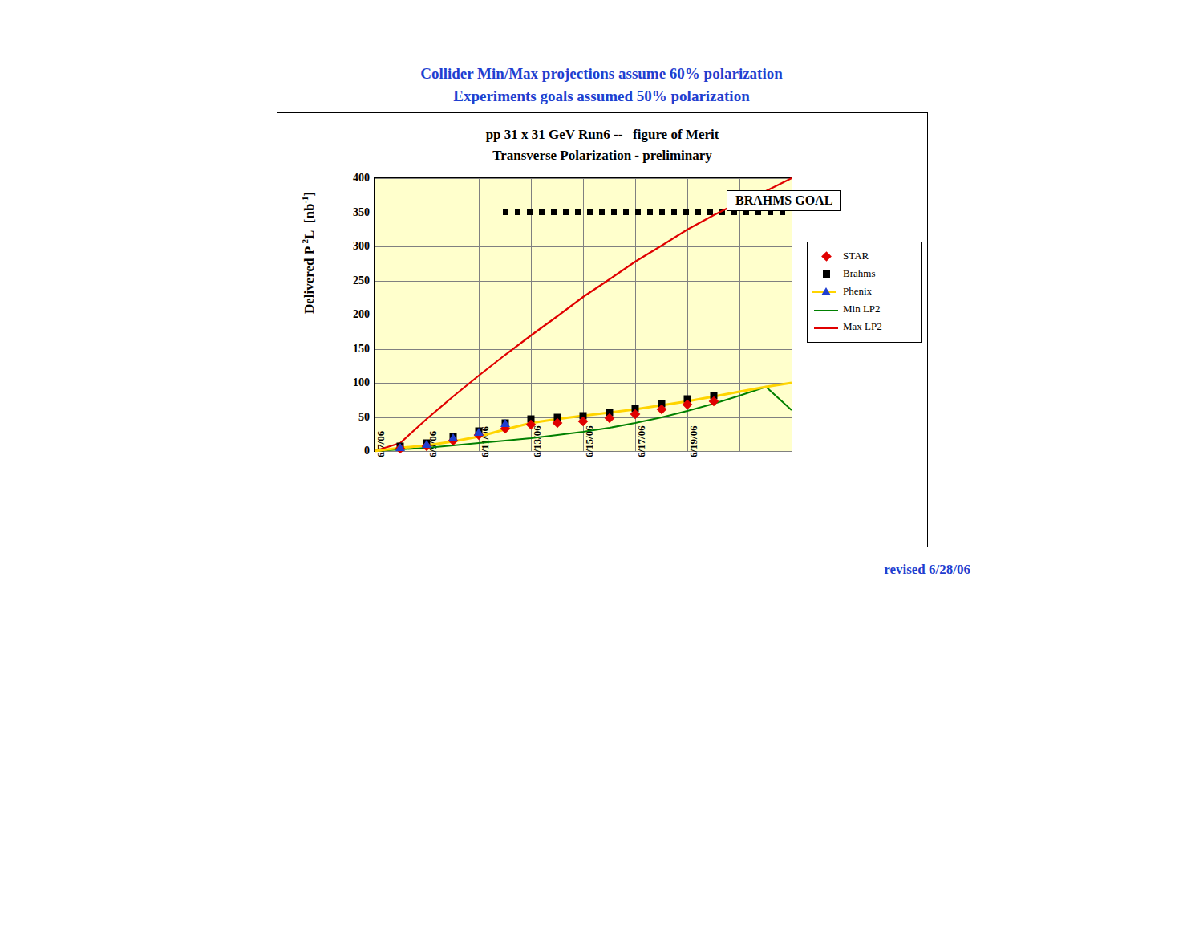Collider Min/Max projections assume 60% polarization
Experiments goals assumed 50% polarization
pp 31 x 31 GeV Run6 -- figure of Merit
Transverse Polarization - preliminary
Delivered P 2L [nb-1]
BRAHMS GOAL
STAR
Brahms
Phenix
Min LP2
Max LP2
400
350
300
250
200
150
100
50
0
6/7/06
6/9/06
6/11/06
6/13/06
6/15/06
6/17/06
6/19/06
revised 6/28/06